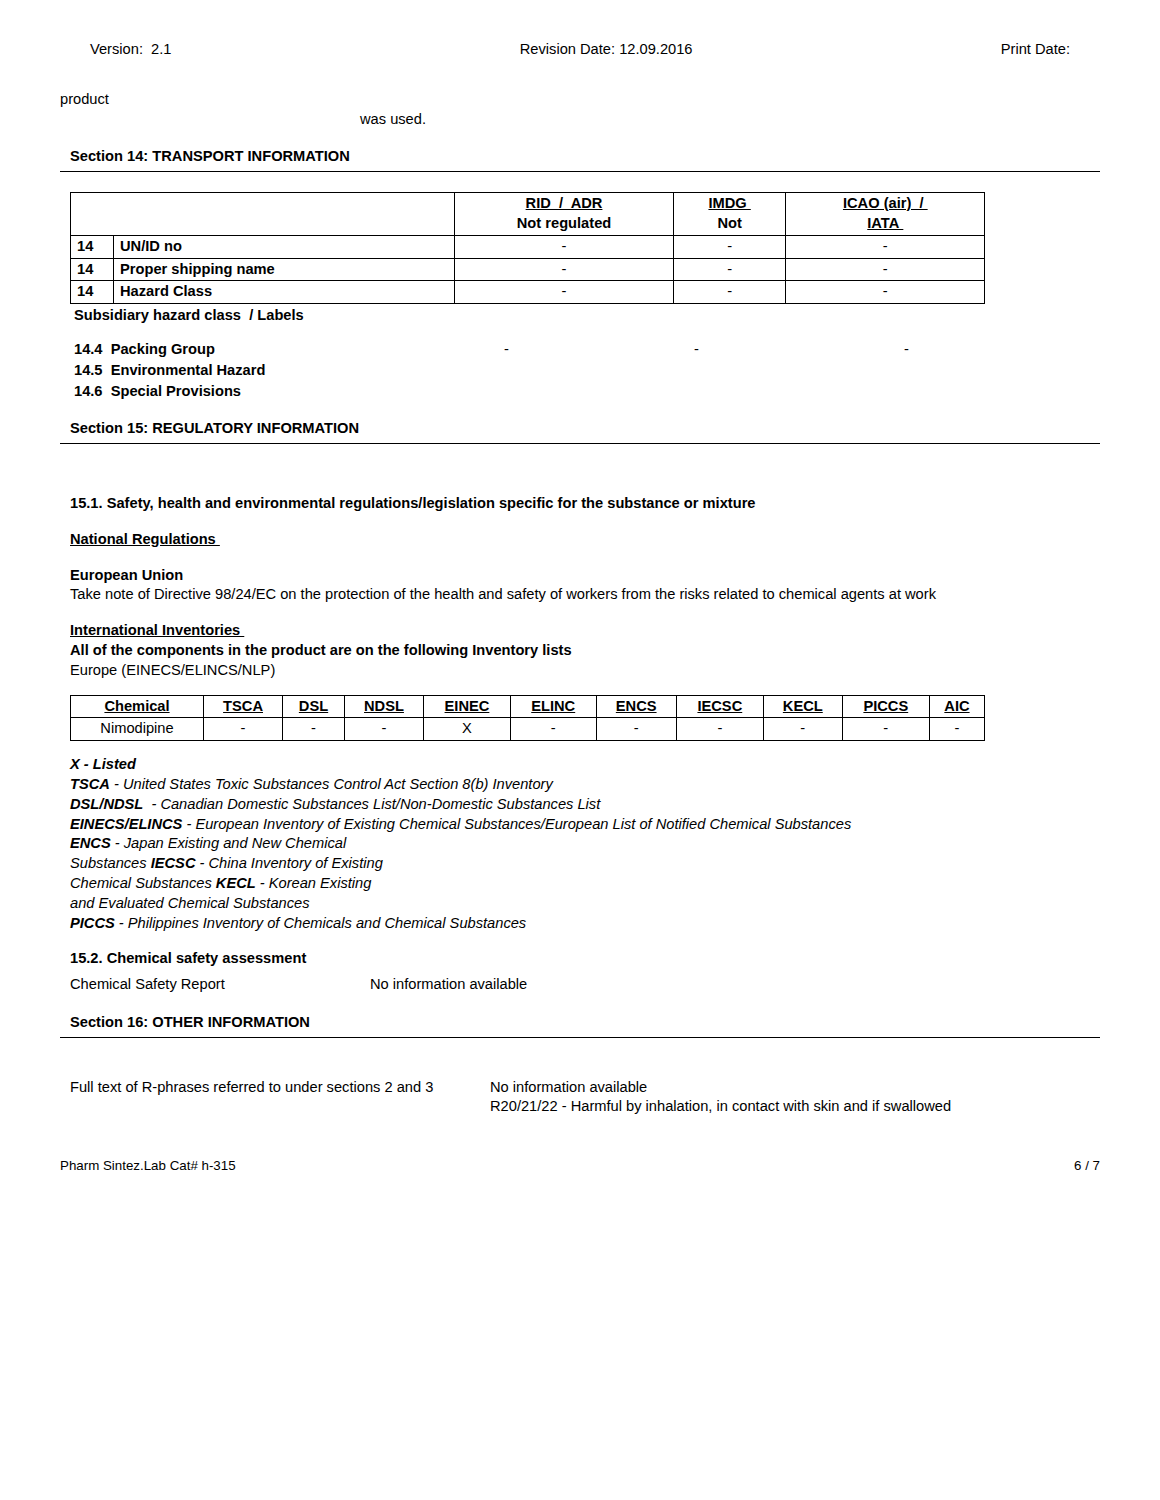Version: 2.1 Revision Date: 12.09.2016 Print Date:
product
was used.
Section 14: TRANSPORT INFORMATION
| | RID / ADR Not regulated | IMDG Not | ICAO (air) / IATA |
| 14 | UN/ID no | - | - | - |
| 14 | Proper shipping name | - | - | - |
| 14 | Hazard Class | - | - | - |
Subsidiary hazard class / Labels
14.4 Packing Group---
14.5 Environmental Hazard
14.6 Special Provisions
Section 15: REGULATORY INFORMATION
15.1. Safety, health and environmental regulations/legislation specific for the substance or mixture
National Regulations
European Union
Take note of Directive 98/24/EC on the protection of the health and safety of workers from the risks related to chemical agents at work
International Inventories
All of the components in the product are on the following Inventory lists
Europe (EINECS/ELINCS/NLP)
| Chemical | TSCA | DSL | NDSL | EINEC | ELINC | ENCS | IECSC | KECL | PICCS | AIC |
| --- | --- | --- | --- | --- | --- | --- | --- | --- | --- | --- |
| Nimodipine | - | - | - | X | - | - | - | - | - | - |
X - Listed
TSCA - United States Toxic Substances Control Act Section 8(b) Inventory
DSL/NDSL - Canadian Domestic Substances List/Non-Domestic Substances List
EINECS/ELINCS - European Inventory of Existing Chemical Substances/European List of Notified Chemical Substances
ENCS - Japan Existing and New Chemical
Substances IECSC - China Inventory of Existing
Chemical Substances KECL - Korean Existing
and Evaluated Chemical Substances
PICCS - Philippines Inventory of Chemicals and Chemical Substances
15.2. Chemical safety assessment
Chemical Safety Report
No information available
Section 16: OTHER INFORMATION
Full text of R-phrases referred to under sections 2 and 3
No information available
R20/21/22 - Harmful by inhalation, in contact with skin and if swallowed
Pharm Sintez.Lab Cat# h-315 6 / 7